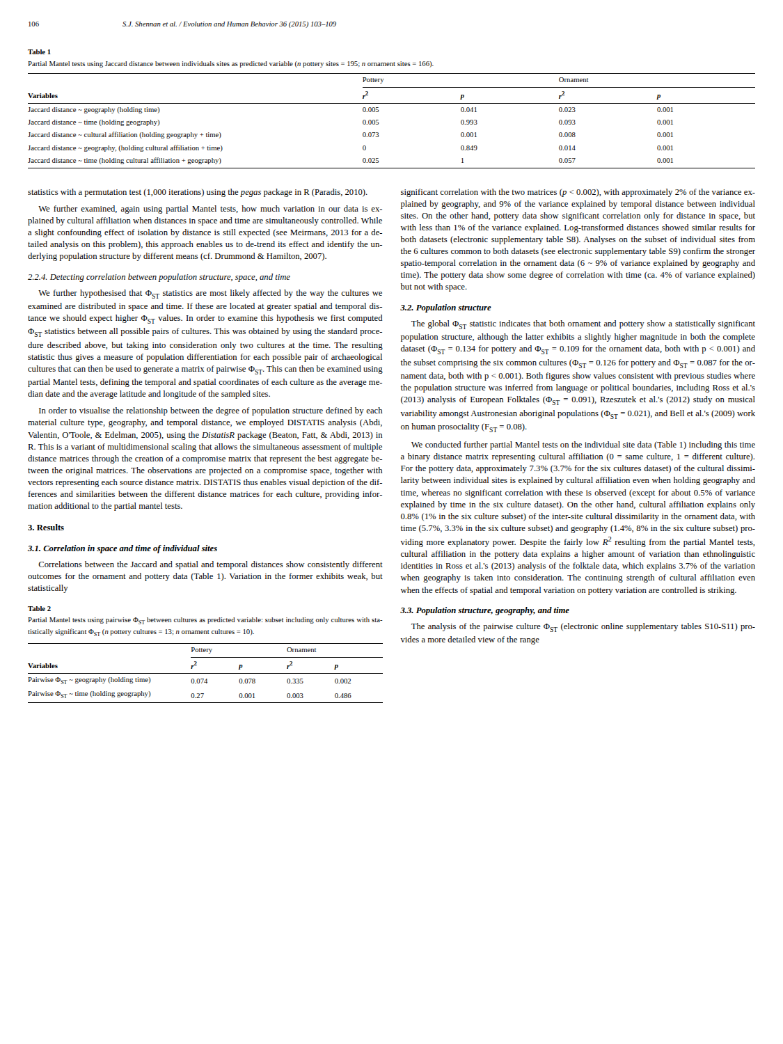106
S.J. Shennan et al. / Evolution and Human Behavior 36 (2015) 103–109
Table 1
Partial Mantel tests using Jaccard distance between individuals sites as predicted variable (n pottery sites = 195; n ornament sites = 166).
| | Pottery | Ornament |
| --- | --- | --- |
| Variables | r 2 | p | r 2 | p |
| Jaccard distance ~ geography (holding time) | 0.005 | 0.041 | 0.023 | 0.001 |
| Jaccard distance ~ time (holding geography) | 0.005 | 0.993 | 0.093 | 0.001 |
| Jaccard distance ~ cultural affiliation (holding geography + time) | 0.073 | 0.001 | 0.008 | 0.001 |
| Jaccard distance ~ geography, (holding cultural affiliation + time) | 0 | 0.849 | 0.014 | 0.001 |
| Jaccard distance ~ time (holding cultural affiliation + geography) | 0.025 | 1 | 0.057 | 0.001 |
statistics with a permutation test (1,000 iterations) using the pegas package in R (Paradis, 2010).
We further examined, again using partial Mantel tests, how much variation in our data is explained by cultural affiliation when distances in space and time are simultaneously controlled. While a slight confounding effect of isolation by distance is still expected (see Meirmans, 2013 for a detailed analysis on this problem), this approach enables us to de-trend its effect and identify the underlying population structure by different means (cf. Drummond & Hamilton, 2007).
2.2.4. Detecting correlation between population structure, space, and time
We further hypothesised that ΦST statistics are most likely affected by the way the cultures we examined are distributed in space and time. If these are located at greater spatial and temporal distance we should expect higher ΦST values. In order to examine this hypothesis we first computed ΦST statistics between all possible pairs of cultures. This was obtained by using the standard procedure described above, but taking into consideration only two cultures at the time. The resulting statistic thus gives a measure of population differentiation for each possible pair of archaeological cultures that can then be used to generate a matrix of pairwise ΦST. This can then be examined using partial Mantel tests, defining the temporal and spatial coordinates of each culture as the average median date and the average latitude and longitude of the sampled sites.
In order to visualise the relationship between the degree of population structure defined by each material culture type, geography, and temporal distance, we employed DISTATIS analysis (Abdi, Valentin, O'Toole, & Edelman, 2005), using the DistatisR package (Beaton, Fatt, & Abdi, 2013) in R. This is a variant of multidimensional scaling that allows the simultaneous assessment of multiple distance matrices through the creation of a compromise matrix that represent the best aggregate between the original matrices. The observations are projected on a compromise space, together with vectors representing each source distance matrix. DISTATIS thus enables visual depiction of the differences and similarities between the different distance matrices for each culture, providing information additional to the partial mantel tests.
3. Results
3.1. Correlation in space and time of individual sites
Correlations between the Jaccard and spatial and temporal distances show consistently different outcomes for the ornament and pottery data (Table 1). Variation in the former exhibits weak, but statistically
Table 2
Partial Mantel tests using pairwise ΦST between cultures as predicted variable: subset including only cultures with statistically significant ΦST (n pottery cultures = 13; n ornament cultures = 10).
| | Pottery | Ornament |
| --- | --- | --- |
| Variables | r 2 | p | r 2 | p |
| Pairwise Φ ST ~ geography (holding time) | 0.074 | 0.078 | 0.335 | 0.002 |
| Pairwise Φ ST ~ time (holding geography) | 0.27 | 0.001 | 0.003 | 0.486 |
significant correlation with the two matrices (p < 0.002), with approximately 2% of the variance explained by geography, and 9% of the variance explained by temporal distance between individual sites. On the other hand, pottery data show significant correlation only for distance in space, but with less than 1% of the variance explained. Log-transformed distances showed similar results for both datasets (electronic supplementary table S8). Analyses on the subset of individual sites from the 6 cultures common to both datasets (see electronic supplementary table S9) confirm the stronger spatio-temporal correlation in the ornament data (6 ~ 9% of variance explained by geography and time). The pottery data show some degree of correlation with time (ca. 4% of variance explained) but not with space.
3.2. Population structure
The global ΦST statistic indicates that both ornament and pottery show a statistically significant population structure, although the latter exhibits a slightly higher magnitude in both the complete dataset (ΦST = 0.134 for pottery and ΦST = 0.109 for the ornament data, both with p < 0.001) and the subset comprising the six common cultures (ΦST = 0.126 for pottery and ΦST = 0.087 for the ornament data, both with p < 0.001). Both figures show values consistent with previous studies where the population structure was inferred from language or political boundaries, including Ross et al.'s (2013) analysis of European Folktales (ΦST = 0.091), Rzeszutek et al.'s (2012) study on musical variability amongst Austronesian aboriginal populations (ΦST = 0.021), and Bell et al.'s (2009) work on human prosociality (FST = 0.08).
We conducted further partial Mantel tests on the individual site data (Table 1) including this time a binary distance matrix representing cultural affiliation (0 = same culture, 1 = different culture). For the pottery data, approximately 7.3% (3.7% for the six cultures dataset) of the cultural dissimilarity between individual sites is explained by cultural affiliation even when holding geography and time, whereas no significant correlation with these is observed (except for about 0.5% of variance explained by time in the six culture dataset). On the other hand, cultural affiliation explains only 0.8% (1% in the six culture subset) of the inter-site cultural dissimilarity in the ornament data, with time (5.7%, 3.3% in the six culture subset) and geography (1.4%, 8% in the six culture subset) providing more explanatory power. Despite the fairly low R2 resulting from the partial Mantel tests, cultural affiliation in the pottery data explains a higher amount of variation than ethnolinguistic identities in Ross et al.'s (2013) analysis of the folktale data, which explains 3.7% of the variation when geography is taken into consideration. The continuing strength of cultural affiliation even when the effects of spatial and temporal variation on pottery variation are controlled is striking.
3.3. Population structure, geography, and time
The analysis of the pairwise culture ΦST (electronic online supplementary tables S10-S11) provides a more detailed view of the range